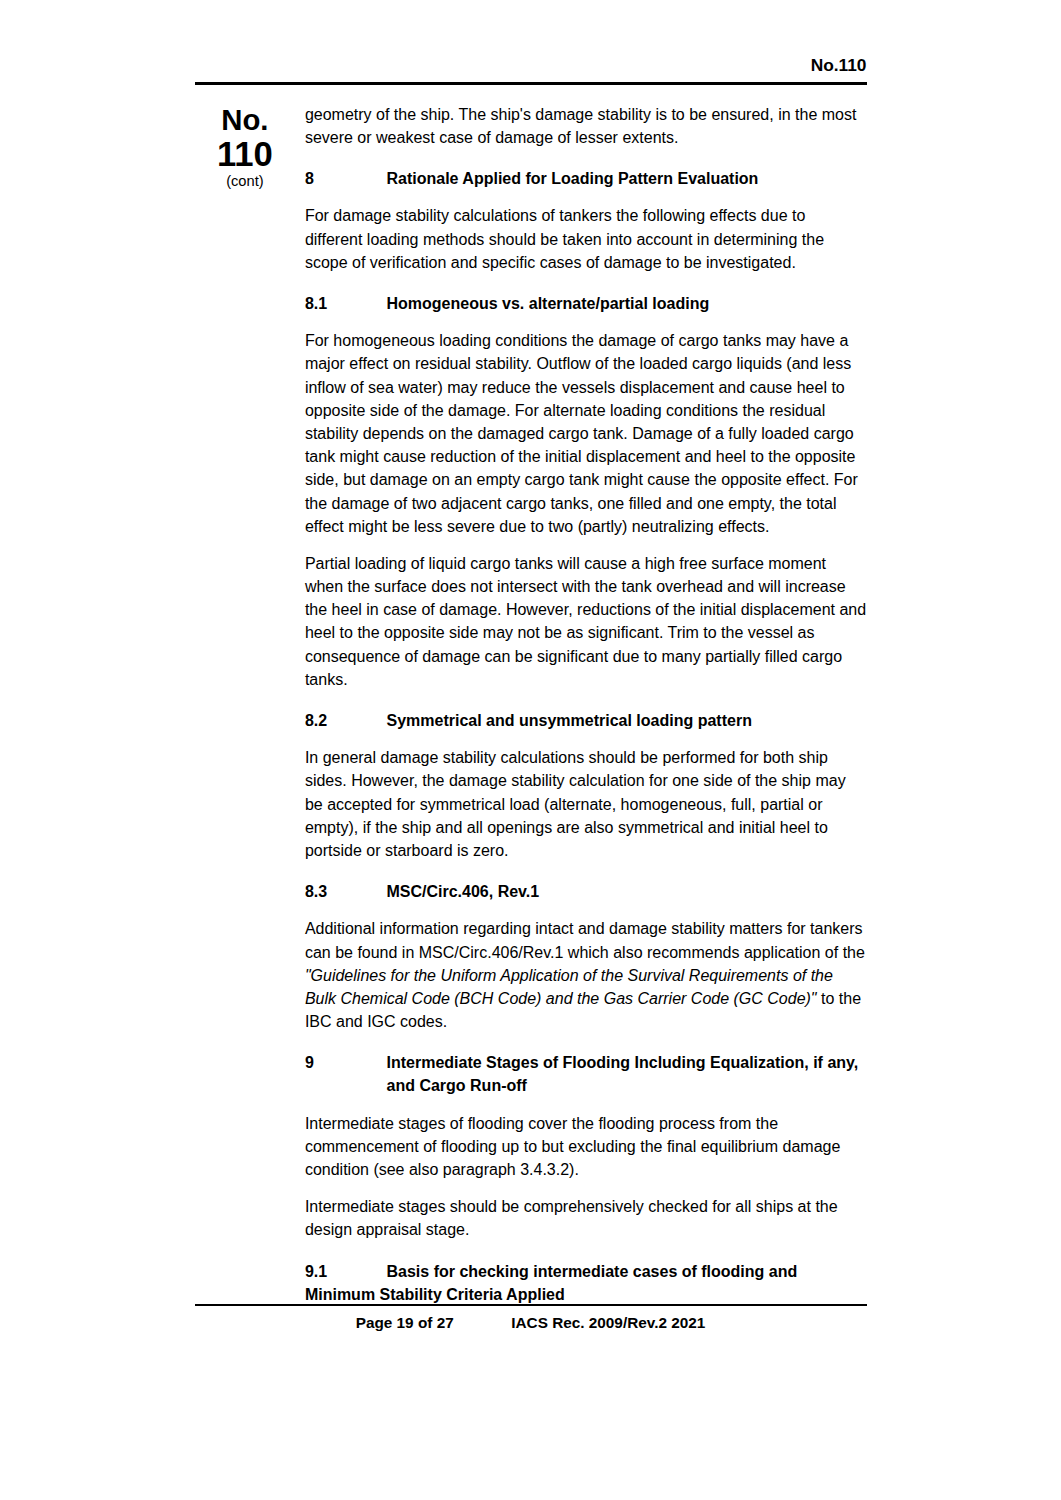No.110
No. 110 (cont)
geometry of the ship. The ship's damage stability is to be ensured, in the most severe or weakest case of damage of lesser extents.
8
Rationale Applied for Loading Pattern Evaluation
For damage stability calculations of tankers the following effects due to different loading methods should be taken into account in determining the scope of verification and specific cases of damage to be investigated.
8.1 Homogeneous vs. alternate/partial loading
For homogeneous loading conditions the damage of cargo tanks may have a major effect on residual stability. Outflow of the loaded cargo liquids (and less inflow of sea water) may reduce the vessels displacement and cause heel to opposite side of the damage. For alternate loading conditions the residual stability depends on the damaged cargo tank. Damage of a fully loaded cargo tank might cause reduction of the initial displacement and heel to the opposite side, but damage on an empty cargo tank might cause the opposite effect. For the damage of two adjacent cargo tanks, one filled and one empty, the total effect might be less severe due to two (partly) neutralizing effects.
Partial loading of liquid cargo tanks will cause a high free surface moment when the surface does not intersect with the tank overhead and will increase the heel in case of damage. However, reductions of the initial displacement and heel to the opposite side may not be as significant. Trim to the vessel as consequence of damage can be significant due to many partially filled cargo tanks.
8.2 Symmetrical and unsymmetrical loading pattern
In general damage stability calculations should be performed for both ship sides. However, the damage stability calculation for one side of the ship may be accepted for symmetrical load (alternate, homogeneous, full, partial or empty), if the ship and all openings are also symmetrical and initial heel to portside or starboard is zero.
8.3 MSC/Circ.406, Rev.1
Additional information regarding intact and damage stability matters for tankers can be found in MSC/Circ.406/Rev.1 which also recommends application of the "Guidelines for the Uniform Application of the Survival Requirements of the Bulk Chemical Code (BCH Code) and the Gas Carrier Code (GC Code)" to the IBC and IGC codes.
9
Intermediate Stages of Flooding Including Equalization, if any, and Cargo Run-off
Intermediate stages of flooding cover the flooding process from the commencement of flooding up to but excluding the final equilibrium damage condition (see also paragraph 3.4.3.2).
Intermediate stages should be comprehensively checked for all ships at the design appraisal stage.
9.1 Basis for checking intermediate cases of flooding and Minimum Stability Criteria Applied
Page 19 of 27 IACS Rec. 2009/Rev.2 2021